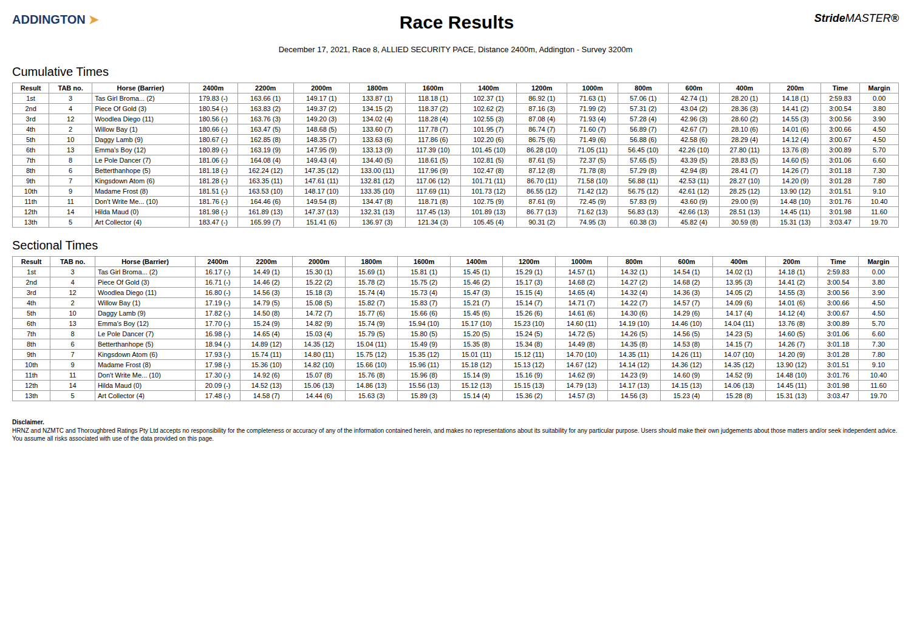ADDINGTON ➤
Race Results
StrideMASTER®
December 17, 2021, Race 8, ALLIED SECURITY PACE, Distance 2400m, Addington - Survey 3200m
Cumulative Times
| Result | TAB no. | Horse (Barrier) | 2400m | 2200m | 2000m | 1800m | 1600m | 1400m | 1200m | 1000m | 800m | 600m | 400m | 200m | Time | Margin |
| --- | --- | --- | --- | --- | --- | --- | --- | --- | --- | --- | --- | --- | --- | --- | --- | --- |
| 1st | 3 | Tas Girl Broma... (2) | 179.83 (-) | 163.66 (1) | 149.17 (1) | 133.87 (1) | 118.18 (1) | 102.37 (1) | 86.92 (1) | 71.63 (1) | 57.06 (1) | 42.74 (1) | 28.20 (1) | 14.18 (1) | 2:59.83 | 0.00 |
| 2nd | 4 | Piece Of Gold (3) | 180.54 (-) | 163.83 (2) | 149.37 (2) | 134.15 (2) | 118.37 (2) | 102.62 (2) | 87.16 (3) | 71.99 (2) | 57.31 (2) | 43.04 (2) | 28.36 (3) | 14.41 (2) | 3:00.54 | 3.80 |
| 3rd | 12 | Woodlea Diego (11) | 180.56 (-) | 163.76 (3) | 149.20 (3) | 134.02 (4) | 118.28 (4) | 102.55 (3) | 87.08 (4) | 71.93 (4) | 57.28 (4) | 42.96 (3) | 28.60 (2) | 14.55 (3) | 3:00.56 | 3.90 |
| 4th | 2 | Willow Bay (1) | 180.66 (-) | 163.47 (5) | 148.68 (5) | 133.60 (7) | 117.78 (7) | 101.95 (7) | 86.74 (7) | 71.60 (7) | 56.89 (7) | 42.67 (7) | 28.10 (6) | 14.01 (6) | 3:00.66 | 4.50 |
| 5th | 10 | Daggy Lamb (9) | 180.67 (-) | 162.85 (8) | 148.35 (7) | 133.63 (6) | 117.86 (6) | 102.20 (6) | 86.75 (6) | 71.49 (6) | 56.88 (6) | 42.58 (6) | 28.29 (4) | 14.12 (4) | 3:00.67 | 4.50 |
| 6th | 13 | Emma's Boy (12) | 180.89 (-) | 163.19 (9) | 147.95 (9) | 133.13 (9) | 117.39 (10) | 101.45 (10) | 86.28 (10) | 71.05 (11) | 56.45 (10) | 42.26 (10) | 27.80 (11) | 13.76 (8) | 3:00.89 | 5.70 |
| 7th | 8 | Le Pole Dancer (7) | 181.06 (-) | 164.08 (4) | 149.43 (4) | 134.40 (5) | 118.61 (5) | 102.81 (5) | 87.61 (5) | 72.37 (5) | 57.65 (5) | 43.39 (5) | 28.83 (5) | 14.60 (5) | 3:01.06 | 6.60 |
| 8th | 6 | Betterthanhope (5) | 181.18 (-) | 162.24 (12) | 147.35 (12) | 133.00 (11) | 117.96 (9) | 102.47 (8) | 87.12 (8) | 71.78 (8) | 57.29 (8) | 42.94 (8) | 28.41 (7) | 14.26 (7) | 3:01.18 | 7.30 |
| 9th | 7 | Kingsdown Atom (6) | 181.28 (-) | 163.35 (11) | 147.61 (11) | 132.81 (12) | 117.06 (12) | 101.71 (11) | 86.70 (11) | 71.58 (10) | 56.88 (11) | 42.53 (11) | 28.27 (10) | 14.20 (9) | 3:01.28 | 7.80 |
| 10th | 9 | Madame Frost (8) | 181.51 (-) | 163.53 (10) | 148.17 (10) | 133.35 (10) | 117.69 (11) | 101.73 (12) | 86.55 (12) | 71.42 (12) | 56.75 (12) | 42.61 (12) | 28.25 (12) | 13.90 (12) | 3:01.51 | 9.10 |
| 11th | 11 | Don't Write Me... (10) | 181.76 (-) | 164.46 (6) | 149.54 (8) | 134.47 (8) | 118.71 (8) | 102.75 (9) | 87.61 (9) | 72.45 (9) | 57.83 (9) | 43.60 (9) | 29.00 (9) | 14.48 (10) | 3:01.76 | 10.40 |
| 12th | 14 | Hilda Maud (0) | 181.98 (-) | 161.89 (13) | 147.37 (13) | 132.31 (13) | 117.45 (13) | 101.89 (13) | 86.77 (13) | 71.62 (13) | 56.83 (13) | 42.66 (13) | 28.51 (13) | 14.45 (11) | 3:01.98 | 11.60 |
| 13th | 5 | Art Collector (4) | 183.47 (-) | 165.99 (7) | 151.41 (6) | 136.97 (3) | 121.34 (3) | 105.45 (4) | 90.31 (2) | 74.95 (3) | 60.38 (3) | 45.82 (4) | 30.59 (8) | 15.31 (13) | 3:03.47 | 19.70 |
Sectional Times
| Result | TAB no. | Horse (Barrier) | 2400m | 2200m | 2000m | 1800m | 1600m | 1400m | 1200m | 1000m | 800m | 600m | 400m | 200m | Time | Margin |
| --- | --- | --- | --- | --- | --- | --- | --- | --- | --- | --- | --- | --- | --- | --- | --- | --- |
| 1st | 3 | Tas Girl Broma... (2) | 16.17 (-) | 14.49 (1) | 15.30 (1) | 15.69 (1) | 15.81 (1) | 15.45 (1) | 15.29 (1) | 14.57 (1) | 14.32 (1) | 14.54 (1) | 14.02 (1) | 14.18 (1) | 2:59.83 | 0.00 |
| 2nd | 4 | Piece Of Gold (3) | 16.71 (-) | 14.46 (2) | 15.22 (2) | 15.78 (2) | 15.75 (2) | 15.46 (2) | 15.17 (3) | 14.68 (2) | 14.27 (2) | 14.68 (2) | 13.95 (3) | 14.41 (2) | 3:00.54 | 3.80 |
| 3rd | 12 | Woodlea Diego (11) | 16.80 (-) | 14.56 (3) | 15.18 (3) | 15.74 (4) | 15.73 (4) | 15.47 (3) | 15.15 (4) | 14.65 (4) | 14.32 (4) | 14.36 (3) | 14.05 (2) | 14.55 (3) | 3:00.56 | 3.90 |
| 4th | 2 | Willow Bay (1) | 17.19 (-) | 14.79 (5) | 15.08 (5) | 15.82 (7) | 15.83 (7) | 15.21 (7) | 15.14 (7) | 14.71 (7) | 14.22 (7) | 14.57 (7) | 14.09 (6) | 14.01 (6) | 3:00.66 | 4.50 |
| 5th | 10 | Daggy Lamb (9) | 17.82 (-) | 14.50 (8) | 14.72 (7) | 15.77 (6) | 15.66 (6) | 15.45 (6) | 15.26 (6) | 14.61 (6) | 14.30 (6) | 14.29 (6) | 14.17 (4) | 14.12 (4) | 3:00.67 | 4.50 |
| 6th | 13 | Emma's Boy (12) | 17.70 (-) | 15.24 (9) | 14.82 (9) | 15.74 (9) | 15.94 (10) | 15.17 (10) | 15.23 (10) | 14.60 (11) | 14.19 (10) | 14.46 (10) | 14.04 (11) | 13.76 (8) | 3:00.89 | 5.70 |
| 7th | 8 | Le Pole Dancer (7) | 16.98 (-) | 14.65 (4) | 15.03 (4) | 15.79 (5) | 15.80 (5) | 15.20 (5) | 15.24 (5) | 14.72 (5) | 14.26 (5) | 14.56 (5) | 14.23 (5) | 14.60 (5) | 3:01.06 | 6.60 |
| 8th | 6 | Betterthanhope (5) | 18.94 (-) | 14.89 (12) | 14.35 (12) | 15.04 (11) | 15.49 (9) | 15.35 (8) | 15.34 (8) | 14.49 (8) | 14.35 (8) | 14.53 (8) | 14.15 (7) | 14.26 (7) | 3:01.18 | 7.30 |
| 9th | 7 | Kingsdown Atom (6) | 17.93 (-) | 15.74 (11) | 14.80 (11) | 15.75 (12) | 15.35 (12) | 15.01 (11) | 15.12 (11) | 14.70 (10) | 14.35 (11) | 14.26 (11) | 14.07 (10) | 14.20 (9) | 3:01.28 | 7.80 |
| 10th | 9 | Madame Frost (8) | 17.98 (-) | 15.36 (10) | 14.82 (10) | 15.66 (10) | 15.96 (11) | 15.18 (12) | 15.13 (12) | 14.67 (12) | 14.14 (12) | 14.36 (12) | 14.35 (12) | 13.90 (12) | 3:01.51 | 9.10 |
| 11th | 11 | Don't Write Me... (10) | 17.30 (-) | 14.92 (6) | 15.07 (8) | 15.76 (8) | 15.96 (8) | 15.14 (9) | 15.16 (9) | 14.62 (9) | 14.23 (9) | 14.60 (9) | 14.52 (9) | 14.48 (10) | 3:01.76 | 10.40 |
| 12th | 14 | Hilda Maud (0) | 20.09 (-) | 14.52 (13) | 15.06 (13) | 14.86 (13) | 15.56 (13) | 15.12 (13) | 15.15 (13) | 14.79 (13) | 14.17 (13) | 14.15 (13) | 14.06 (13) | 14.45 (11) | 3:01.98 | 11.60 |
| 13th | 5 | Art Collector (4) | 17.48 (-) | 14.58 (7) | 14.44 (6) | 15.63 (3) | 15.89 (3) | 15.14 (4) | 15.36 (2) | 14.57 (3) | 14.56 (3) | 15.23 (4) | 15.28 (8) | 15.31 (13) | 3:03.47 | 19.70 |
Disclaimer.
HRNZ and NZMTC and Thoroughbred Ratings Pty Ltd accepts no responsibility for the completeness or accuracy of any of the information contained herein, and makes no representations about its suitability for any particular purpose. Users should make their own judgements about those matters and/or seek independent advice. You assume all risks associated with use of the data provided on this page.